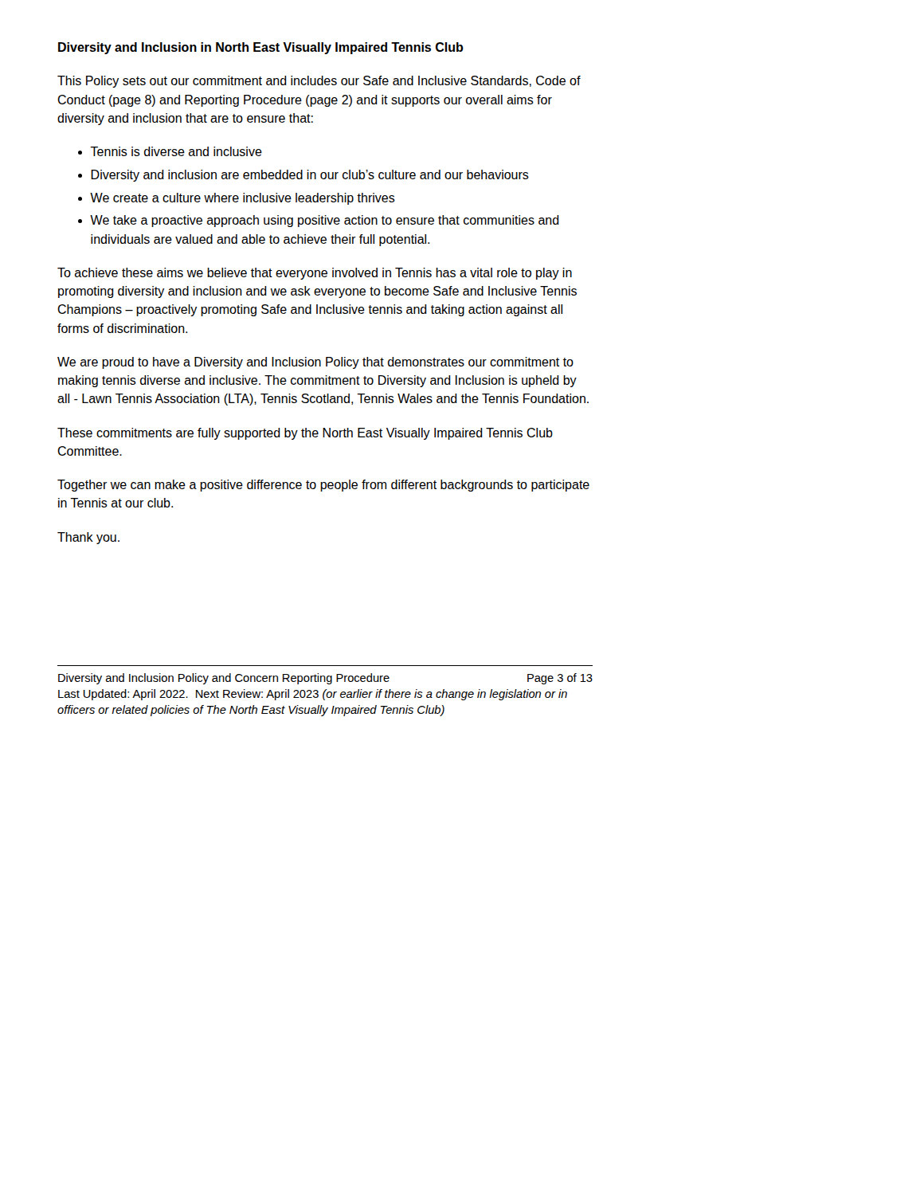Diversity and Inclusion in North East Visually Impaired Tennis Club
This Policy sets out our commitment and includes our Safe and Inclusive Standards, Code of Conduct (page 8) and Reporting Procedure (page 2) and it supports our overall aims for diversity and inclusion that are to ensure that:
Tennis is diverse and inclusive
Diversity and inclusion are embedded in our club’s culture and our behaviours
We create a culture where inclusive leadership thrives
We take a proactive approach using positive action to ensure that communities and individuals are valued and able to achieve their full potential.
To achieve these aims we believe that everyone involved in Tennis has a vital role to play in promoting diversity and inclusion and we ask everyone to become Safe and Inclusive Tennis Champions – proactively promoting Safe and Inclusive tennis and taking action against all forms of discrimination.
We are proud to have a Diversity and Inclusion Policy that demonstrates our commitment to making tennis diverse and inclusive. The commitment to Diversity and Inclusion is upheld by all - Lawn Tennis Association (LTA), Tennis Scotland, Tennis Wales and the Tennis Foundation.
These commitments are fully supported by the North East Visually Impaired Tennis Club Committee.
Together we can make a positive difference to people from different backgrounds to participate in Tennis at our club.
Thank you.
Diversity and Inclusion Policy and Concern Reporting Procedure
Page 3 of 13
Last Updated: April 2022. Next Review: April 2023 (or earlier if there is a change in legislation or in officers or related policies of The North East Visually Impaired Tennis Club)